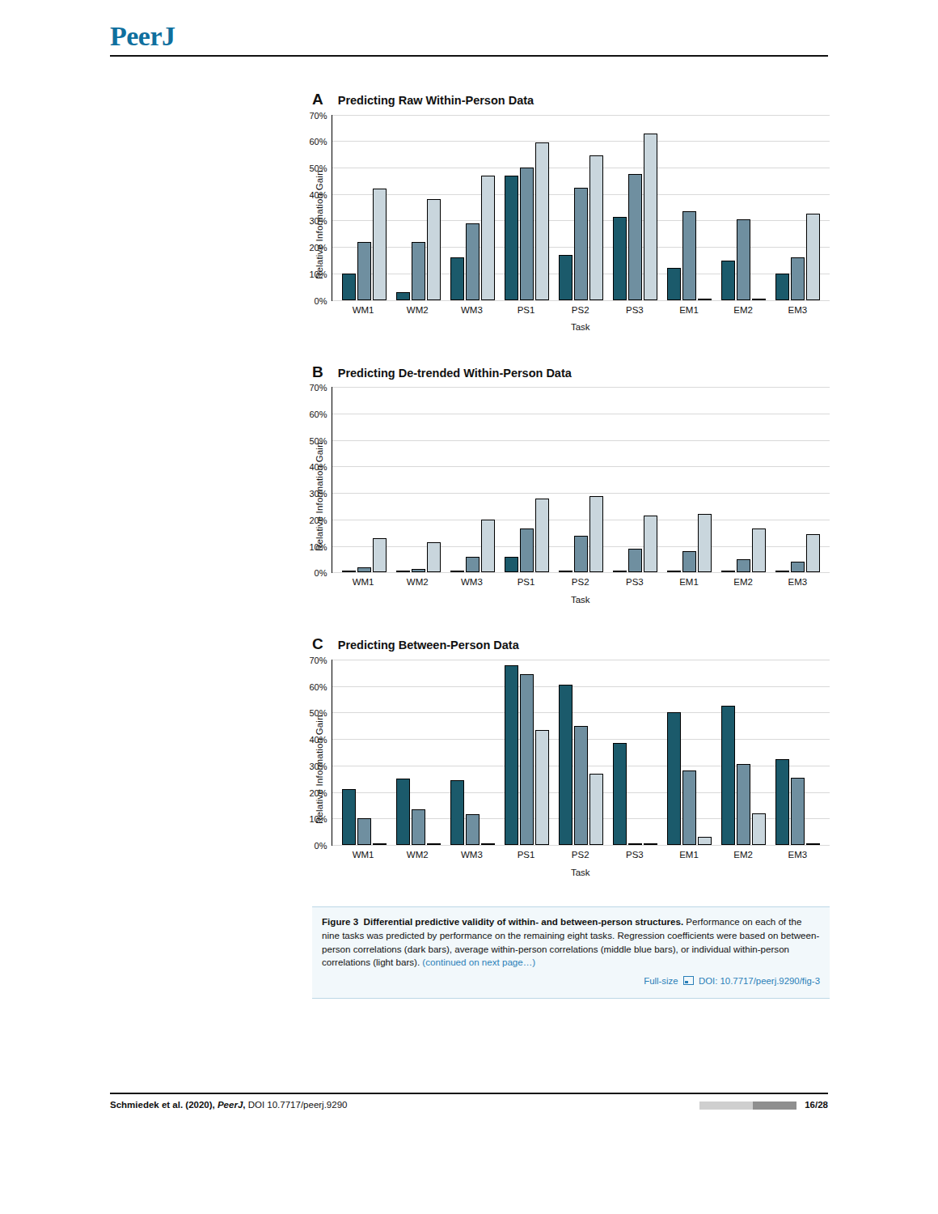PeerJ
A
Predicting Raw Within-Person Data
Relative Information Gain
70%
60%
50%
40%
30%
20%
10%
0%
WM1 WM2 WM3 PS1 PS2 PS3 EM1 EM2 EM3
Task
B
Predicting De-trended Within-Person Data
Relative Information Gain
70%
60%
50%
40%
30%
20%
10%
0%
WM1 WM2 WM3 PS1 PS2 PS3 EM1 EM2 EM3
Task
C
Predicting Between-Person Data
Relative Information Gain
70%
60%
50%
40%
30%
20%
10%
0%
WM1 WM2 WM3 PS1 PS2 PS3 EM1 EM2 EM3
Task
Figure 3 Differential predictive validity of within- and between-person structures. Performance on each of the nine tasks was predicted by performance on the remaining eight tasks. Regression coefficients were based on between-person correlations (dark bars), average within-person correlations (middle blue bars), or individual within-person correlations (light bars). (continued on next page…)
Full-size DOI: 10.7717/peerj.9290/fig-3
Schmiedek et al. (2020), PeerJ, DOI 10.7717/peerj.9290
16/28